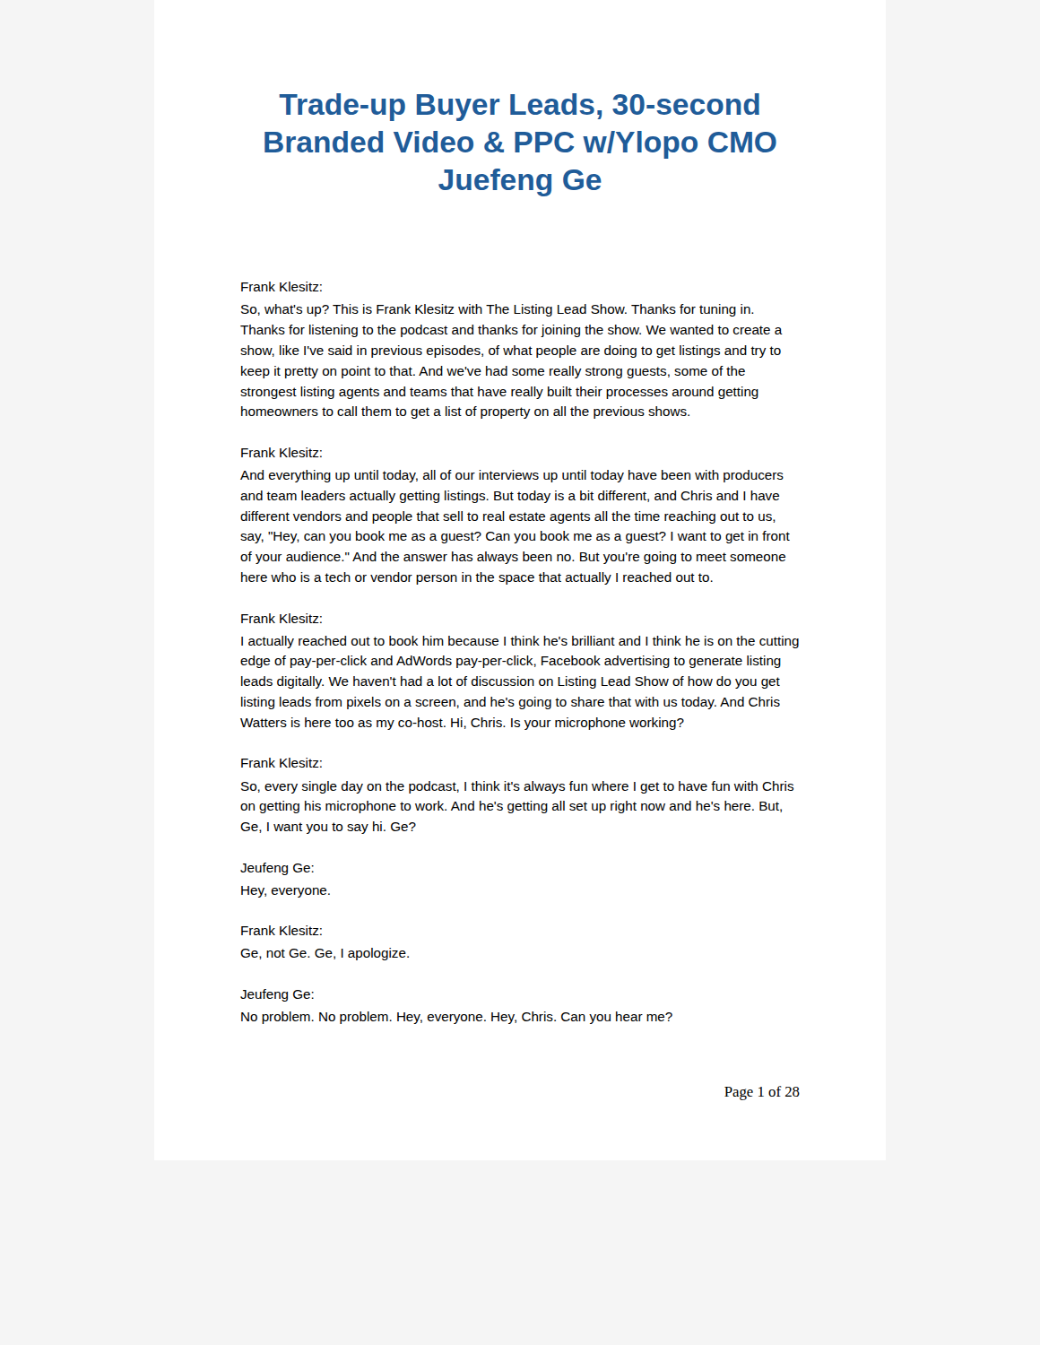Trade-up Buyer Leads, 30-second Branded Video & PPC w/Ylopo CMO Juefeng Ge
Frank Klesitz:
So, what's up? This is Frank Klesitz with The Listing Lead Show. Thanks for tuning in. Thanks for listening to the podcast and thanks for joining the show. We wanted to create a show, like I've said in previous episodes, of what people are doing to get listings and try to keep it pretty on point to that. And we've had some really strong guests, some of the strongest listing agents and teams that have really built their processes around getting homeowners to call them to get a list of property on all the previous shows.
Frank Klesitz:
And everything up until today, all of our interviews up until today have been with producers and team leaders actually getting listings. But today is a bit different, and Chris and I have different vendors and people that sell to real estate agents all the time reaching out to us, say, "Hey, can you book me as a guest? Can you book me as a guest? I want to get in front of your audience." And the answer has always been no. But you're going to meet someone here who is a tech or vendor person in the space that actually I reached out to.
Frank Klesitz:
I actually reached out to book him because I think he's brilliant and I think he is on the cutting edge of pay-per-click and AdWords pay-per-click, Facebook advertising to generate listing leads digitally. We haven't had a lot of discussion on Listing Lead Show of how do you get listing leads from pixels on a screen, and he's going to share that with us today. And Chris Watters is here too as my co-host. Hi, Chris. Is your microphone working?
Frank Klesitz:
So, every single day on the podcast, I think it's always fun where I get to have fun with Chris on getting his microphone to work. And he's getting all set up right now and he's here. But, Ge, I want you to say hi. Ge?
Jeufeng Ge:
Hey, everyone.
Frank Klesitz:
Ge, not Ge. Ge, I apologize.
Jeufeng Ge:
No problem. No problem. Hey, everyone. Hey, Chris. Can you hear me?
Page 1 of 28